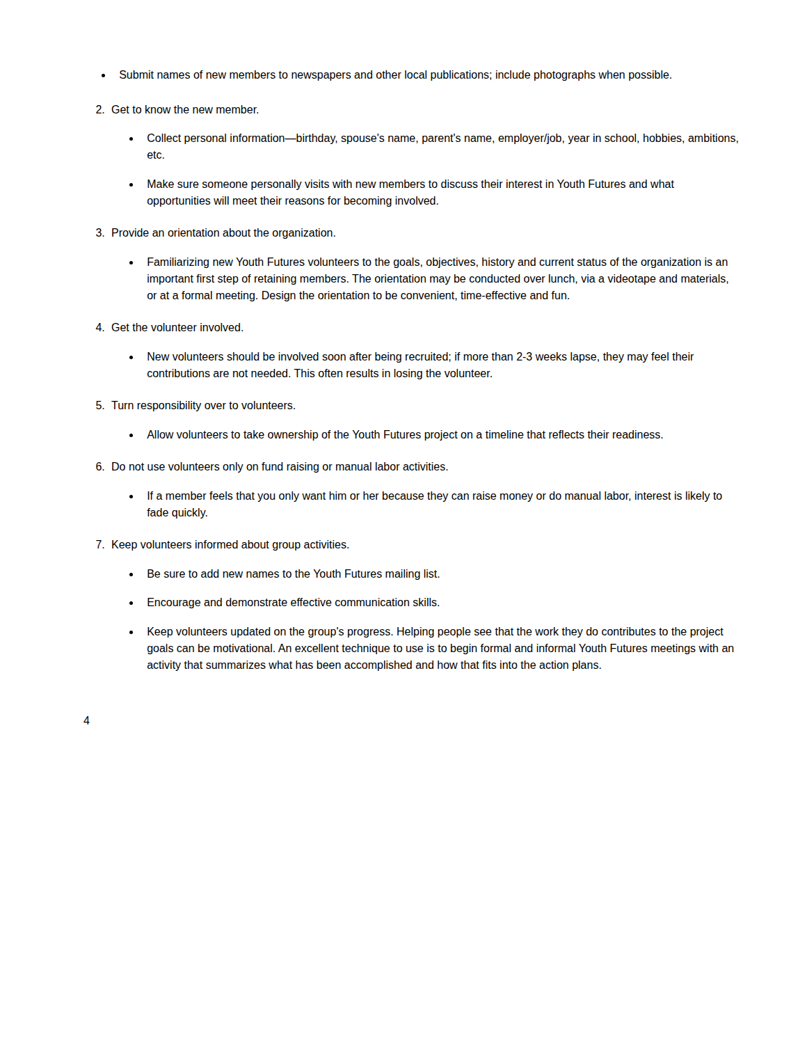Submit names of new members to newspapers and other local publications; include photographs when possible.
Get to know the new member.
Collect personal information—birthday, spouse's name, parent's name, employer/job, year in school, hobbies, ambitions, etc.
Make sure someone personally visits with new members to discuss their interest in Youth Futures and what opportunities will meet their reasons for becoming involved.
Provide an orientation about the organization.
Familiarizing new Youth Futures volunteers to the goals, objectives, history and current status of the organization is an important first step of retaining members. The orientation may be conducted over lunch, via a videotape and materials, or at a formal meeting. Design the orientation to be convenient, time-effective and fun.
Get the volunteer involved.
New volunteers should be involved soon after being recruited; if more than 2-3 weeks lapse, they may feel their contributions are not needed. This often results in losing the volunteer.
Turn responsibility over to volunteers.
Allow volunteers to take ownership of the Youth Futures project on a timeline that reflects their readiness.
Do not use volunteers only on fund raising or manual labor activities.
If a member feels that you only want him or her because they can raise money or do manual labor, interest is likely to fade quickly.
Keep volunteers informed about group activities.
Be sure to add new names to the Youth Futures mailing list.
Encourage and demonstrate effective communication skills.
Keep volunteers updated on the group's progress. Helping people see that the work they do contributes to the project goals can be motivational. An excellent technique to use is to begin formal and informal Youth Futures meetings with an activity that summarizes what has been accomplished and how that fits into the action plans.
4